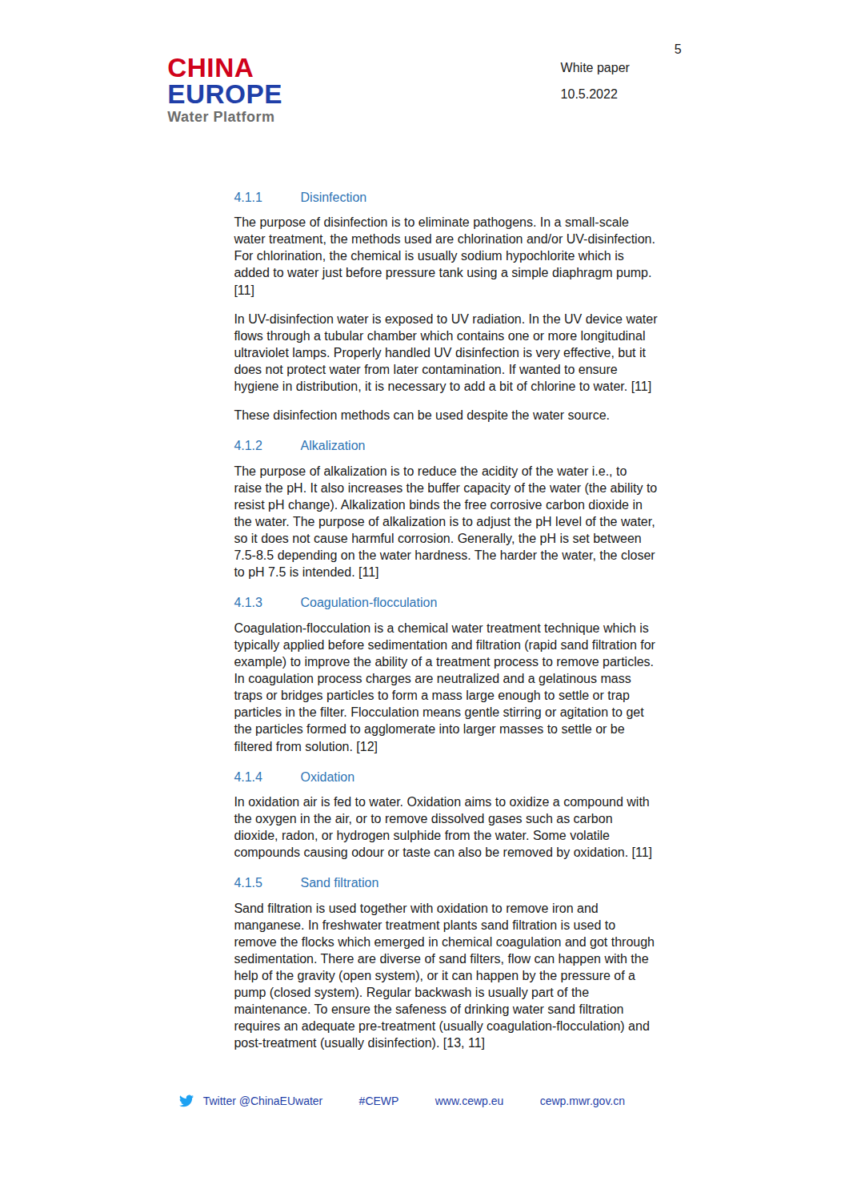5
CHINA EUROPE Water Platform
White paper
10.5.2022
4.1.1 Disinfection
The purpose of disinfection is to eliminate pathogens. In a small-scale water treatment, the methods used are chlorination and/or UV-disinfection. For chlorination, the chemical is usually sodium hypochlorite which is added to water just before pressure tank using a simple diaphragm pump. [11]
In UV-disinfection water is exposed to UV radiation. In the UV device water flows through a tubular chamber which contains one or more longitudinal ultraviolet lamps. Properly handled UV disinfection is very effective, but it does not protect water from later contamination. If wanted to ensure hygiene in distribution, it is necessary to add a bit of chlorine to water. [11]
These disinfection methods can be used despite the water source.
4.1.2 Alkalization
The purpose of alkalization is to reduce the acidity of the water i.e., to raise the pH. It also increases the buffer capacity of the water (the ability to resist pH change). Alkalization binds the free corrosive carbon dioxide in the water. The purpose of alkalization is to adjust the pH level of the water, so it does not cause harmful corrosion. Generally, the pH is set between 7.5-8.5 depending on the water hardness. The harder the water, the closer to pH 7.5 is intended. [11]
4.1.3 Coagulation-flocculation
Coagulation-flocculation is a chemical water treatment technique which is typically applied before sedimentation and filtration (rapid sand filtration for example) to improve the ability of a treatment process to remove particles. In coagulation process charges are neutralized and a gelatinous mass traps or bridges particles to form a mass large enough to settle or trap particles in the filter. Flocculation means gentle stirring or agitation to get the particles formed to agglomerate into larger masses to settle or be filtered from solution. [12]
4.1.4 Oxidation
In oxidation air is fed to water. Oxidation aims to oxidize a compound with the oxygen in the air, or to remove dissolved gases such as carbon dioxide, radon, or hydrogen sulphide from the water. Some volatile compounds causing odour or taste can also be removed by oxidation. [11]
4.1.5 Sand filtration
Sand filtration is used together with oxidation to remove iron and manganese. In freshwater treatment plants sand filtration is used to remove the flocks which emerged in chemical coagulation and got through sedimentation. There are diverse of sand filters, flow can happen with the help of the gravity (open system), or it can happen by the pressure of a pump (closed system). Regular backwash is usually part of the maintenance. To ensure the safeness of drinking water sand filtration requires an adequate pre-treatment (usually coagulation-flocculation) and post-treatment (usually disinfection). [13, 11]
Twitter @ChinaEUwater #CEWP www.cewp.eu cewp.mwr.gov.cn